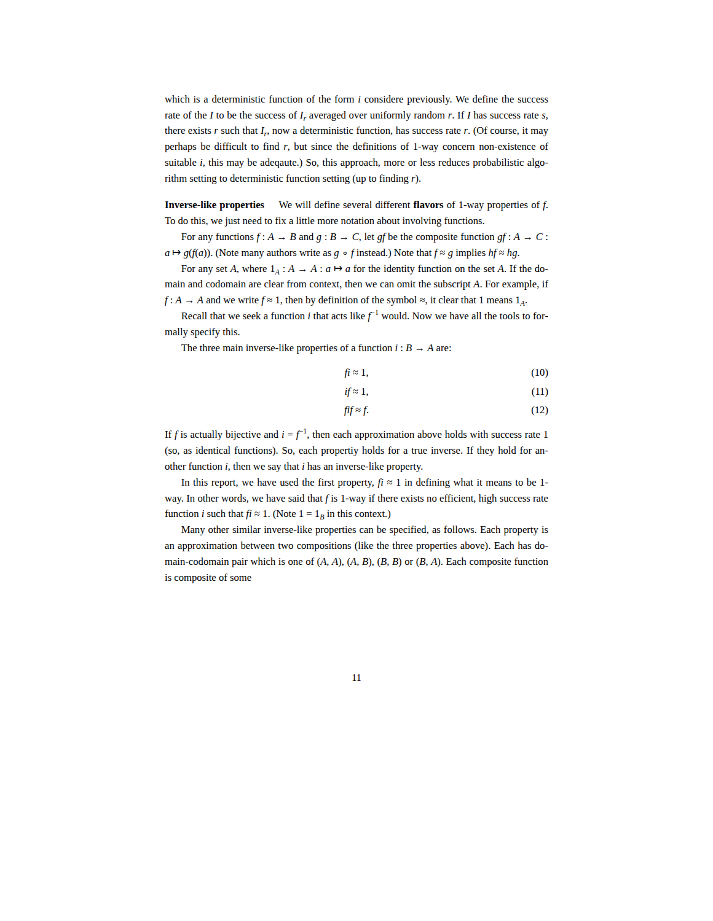which is a deterministic function of the form i considere previously. We define the success rate of the I to be the success of Ir averaged over uniformly random r. If I has success rate s, there exists r such that Ir, now a deterministic function, has success rate r. (Of course, it may perhaps be difficult to find r, but since the definitions of 1-way concern non-existence of suitable i, this may be adeqaute.) So, this approach, more or less reduces probabilistic algorithm setting to deterministic function setting (up to finding r).
Inverse-like properties We will define several different flavors of 1-way properties of f. To do this, we just need to fix a little more notation about involving functions.
For any functions f : A → B and g : B → C, let gf be the composite function gf : A → C : a ↦ g(f(a)). (Note many authors write as g ∘ f instead.) Note that f ≈ g implies hf ≈ hg.
For any set A, where 1A : A → A : a ↦ a for the identity function on the set A. If the domain and codomain are clear from context, then we can omit the subscript A. For example, if f : A → A and we write f ≈ 1, then by definition of the symbol ≈, it clear that 1 means 1A.
Recall that we seek a function i that acts like f−1 would. Now we have all the tools to formally specify this.
The three main inverse-like properties of a function i : B → A are:
fi ≈ 1, (10)
if ≈ 1, (11)
fif ≈ f. (12)
If f is actually bijective and i = f−1, then each approximation above holds with success rate 1 (so, as identical functions). So, each propertiy holds for a true inverse. If they hold for another function i, then we say that i has an inverse-like property.
In this report, we have used the first property, fi ≈ 1 in defining what it means to be 1-way. In other words, we have said that f is 1-way if there exists no efficient, high success rate function i such that fi ≈ 1. (Note 1 = 1B in this context.)
Many other similar inverse-like properties can be specified, as follows. Each property is an approximation between two compositions (like the three properties above). Each has domain-codomain pair which is one of (A, A), (A, B), (B, B) or (B, A). Each composite function is composite of some
11